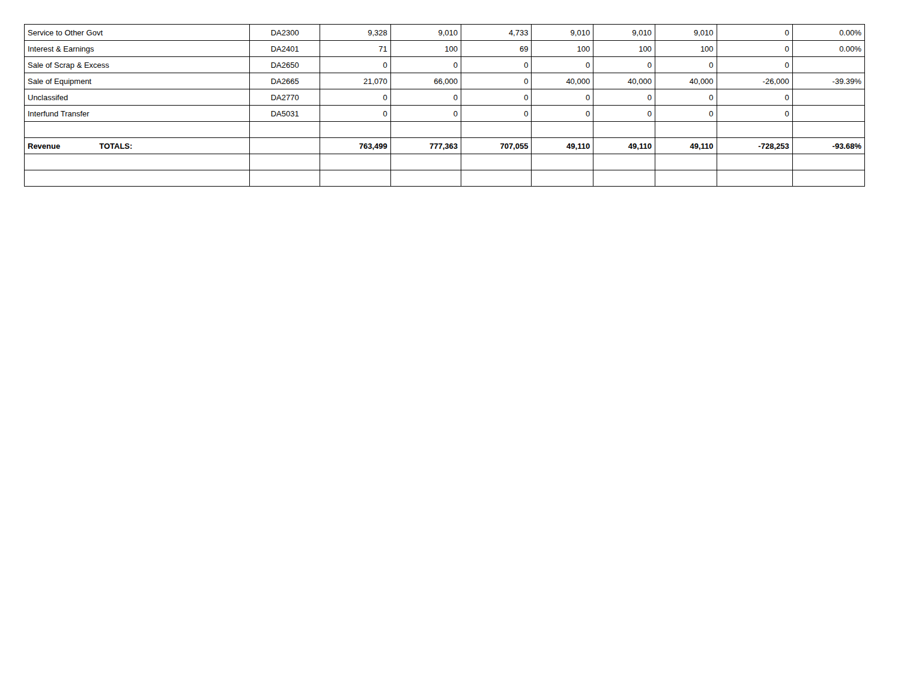| Service to Other Govt | DA2300 | 9,328 | 9,010 | 4,733 | 9,010 | 9,010 | 9,010 | 0 | 0.00% |
| Interest & Earnings | DA2401 | 71 | 100 | 69 | 100 | 100 | 100 | 0 | 0.00% |
| Sale of Scrap & Excess | DA2650 | 0 | 0 | 0 | 0 | 0 | 0 | 0 | |
| Sale of Equipment | DA2665 | 21,070 | 66,000 | 0 | 40,000 | 40,000 | 40,000 | -26,000 | -39.39% |
| Unclassifed | DA2770 | 0 | 0 | 0 | 0 | 0 | 0 | 0 | |
| Interfund Transfer | DA5031 | 0 | 0 | 0 | 0 | 0 | 0 | 0 | |
| Revenue TOTALS: | | 763,499 | 777,363 | 707,055 | 49,110 | 49,110 | 49,110 | -728,253 | -93.68% |